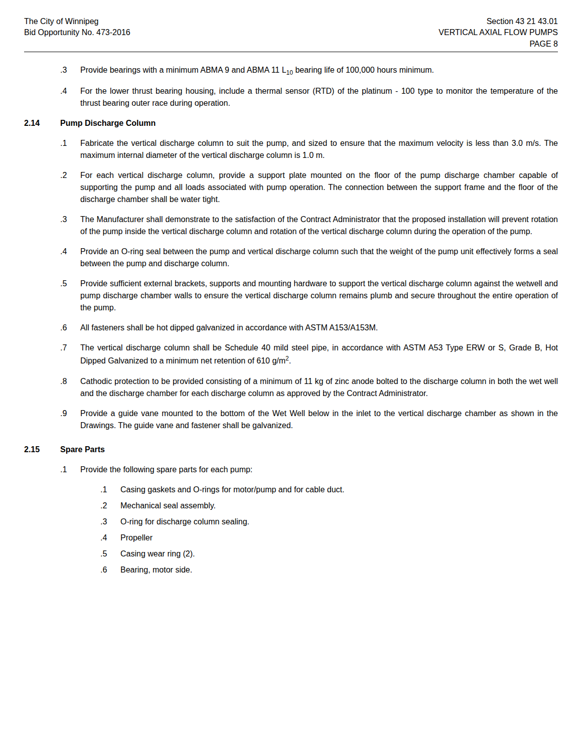The City of Winnipeg
Bid Opportunity No. 473-2016
Section 43 21 43.01
VERTICAL AXIAL FLOW PUMPS
PAGE 8
.3
Provide bearings with a minimum ABMA 9 and ABMA 11 L10 bearing life of 100,000 hours minimum.
.4
For the lower thrust bearing housing, include a thermal sensor (RTD) of the platinum - 100 type to monitor the temperature of the thrust bearing outer race during operation.
2.14
Pump Discharge Column
.1
Fabricate the vertical discharge column to suit the pump, and sized to ensure that the maximum velocity is less than 3.0 m/s. The maximum internal diameter of the vertical discharge column is 1.0 m.
.2
For each vertical discharge column, provide a support plate mounted on the floor of the pump discharge chamber capable of supporting the pump and all loads associated with pump operation. The connection between the support frame and the floor of the discharge chamber shall be water tight.
.3
The Manufacturer shall demonstrate to the satisfaction of the Contract Administrator that the proposed installation will prevent rotation of the pump inside the vertical discharge column and rotation of the vertical discharge column during the operation of the pump.
.4
Provide an O-ring seal between the pump and vertical discharge column such that the weight of the pump unit effectively forms a seal between the pump and discharge column.
.5
Provide sufficient external brackets, supports and mounting hardware to support the vertical discharge column against the wetwell and pump discharge chamber walls to ensure the vertical discharge column remains plumb and secure throughout the entire operation of the pump.
.6
All fasteners shall be hot dipped galvanized in accordance with ASTM A153/A153M.
.7
The vertical discharge column shall be Schedule 40 mild steel pipe, in accordance with ASTM A53 Type ERW or S, Grade B, Hot Dipped Galvanized to a minimum net retention of 610 g/m2.
.8
Cathodic protection to be provided consisting of a minimum of 11 kg of zinc anode bolted to the discharge column in both the wet well and the discharge chamber for each discharge column as approved by the Contract Administrator.
.9
Provide a guide vane mounted to the bottom of the Wet Well below in the inlet to the vertical discharge chamber as shown in the Drawings. The guide vane and fastener shall be galvanized.
2.15
Spare Parts
.1
Provide the following spare parts for each pump:
.1
Casing gaskets and O-rings for motor/pump and for cable duct.
.2
Mechanical seal assembly.
.3
O-ring for discharge column sealing.
.4
Propeller
.5
Casing wear ring (2).
.6
Bearing, motor side.